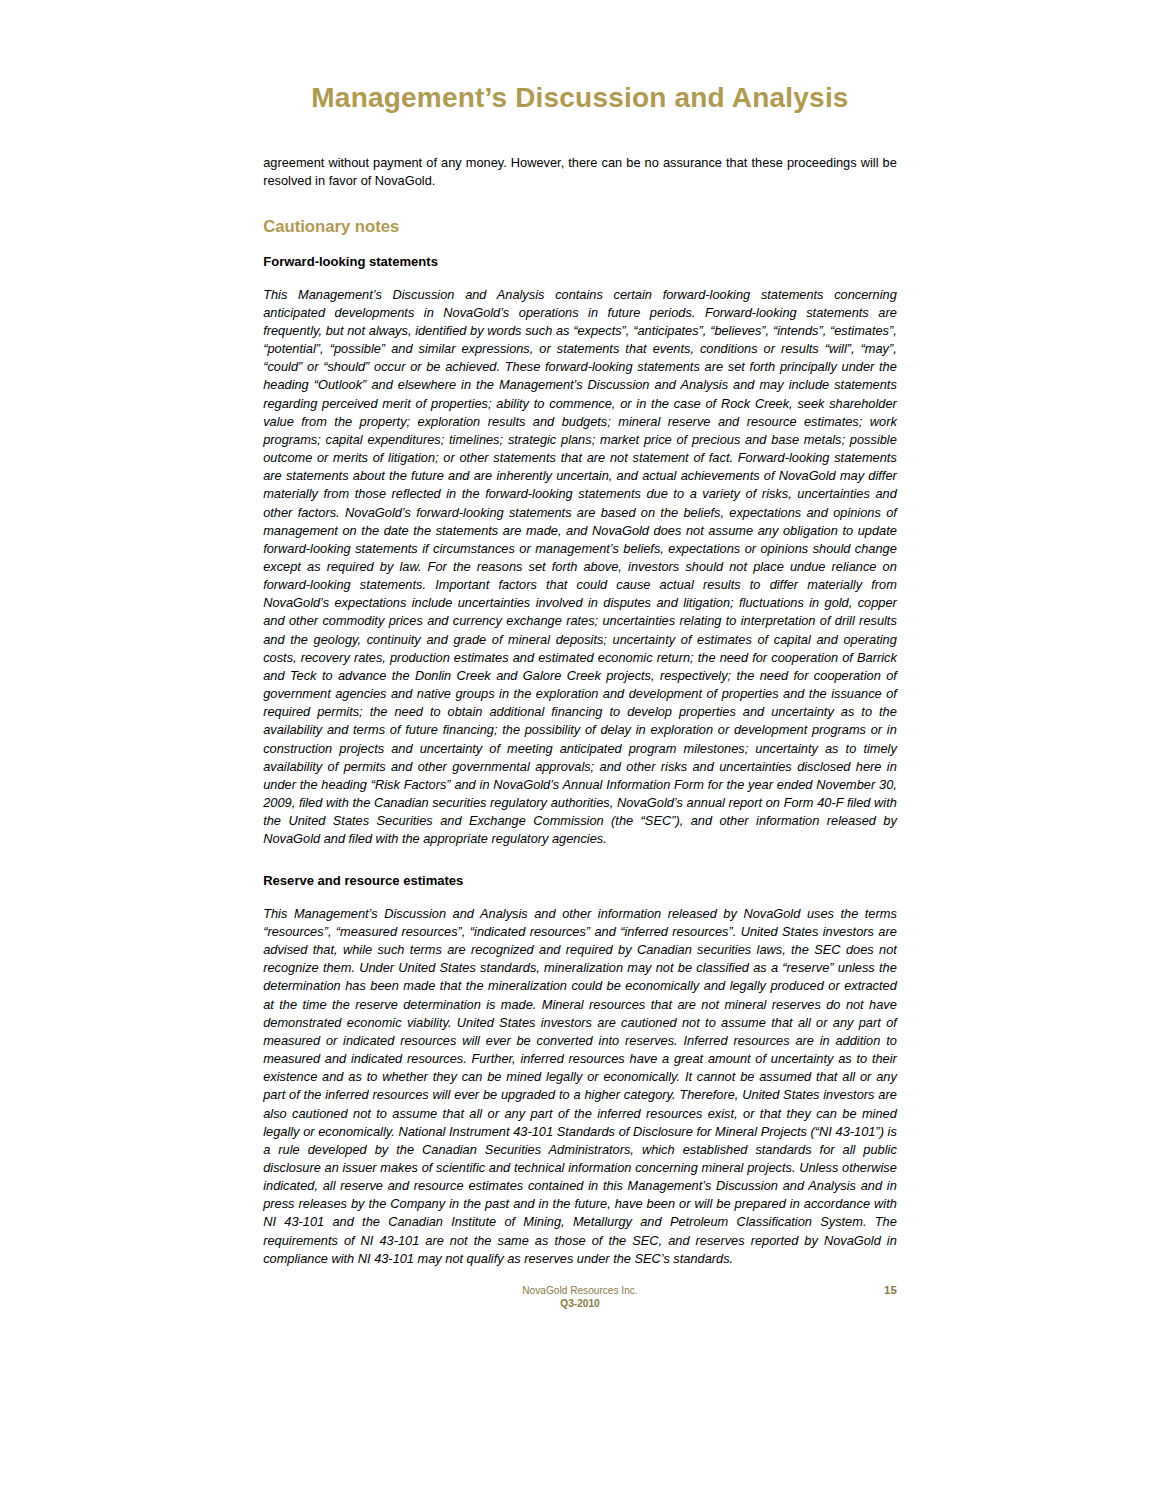Management’s Discussion and Analysis
agreement without payment of any money. However, there can be no assurance that these proceedings will be resolved in favor of NovaGold.
Cautionary notes
Forward-looking statements
This Management’s Discussion and Analysis contains certain forward-looking statements concerning anticipated developments in NovaGold’s operations in future periods. Forward-looking statements are frequently, but not always, identified by words such as “expects”, “anticipates”, “believes”, “intends”, “estimates”, “potential”, “possible” and similar expressions, or statements that events, conditions or results “will”, “may”, “could” or “should” occur or be achieved. These forward-looking statements are set forth principally under the heading “Outlook” and elsewhere in the Management’s Discussion and Analysis and may include statements regarding perceived merit of properties; ability to commence, or in the case of Rock Creek, seek shareholder value from the property; exploration results and budgets; mineral reserve and resource estimates; work programs; capital expenditures; timelines; strategic plans; market price of precious and base metals; possible outcome or merits of litigation; or other statements that are not statement of fact. Forward-looking statements are statements about the future and are inherently uncertain, and actual achievements of NovaGold may differ materially from those reflected in the forward-looking statements due to a variety of risks, uncertainties and other factors. NovaGold’s forward-looking statements are based on the beliefs, expectations and opinions of management on the date the statements are made, and NovaGold does not assume any obligation to update forward-looking statements if circumstances or management’s beliefs, expectations or opinions should change except as required by law. For the reasons set forth above, investors should not place undue reliance on forward-looking statements. Important factors that could cause actual results to differ materially from NovaGold’s expectations include uncertainties involved in disputes and litigation; fluctuations in gold, copper and other commodity prices and currency exchange rates; uncertainties relating to interpretation of drill results and the geology, continuity and grade of mineral deposits; uncertainty of estimates of capital and operating costs, recovery rates, production estimates and estimated economic return; the need for cooperation of Barrick and Teck to advance the Donlin Creek and Galore Creek projects, respectively; the need for cooperation of government agencies and native groups in the exploration and development of properties and the issuance of required permits; the need to obtain additional financing to develop properties and uncertainty as to the availability and terms of future financing; the possibility of delay in exploration or development programs or in construction projects and uncertainty of meeting anticipated program milestones; uncertainty as to timely availability of permits and other governmental approvals; and other risks and uncertainties disclosed here in under the heading “Risk Factors” and in NovaGold’s Annual Information Form for the year ended November 30, 2009, filed with the Canadian securities regulatory authorities, NovaGold’s annual report on Form 40-F filed with the United States Securities and Exchange Commission (the “SEC”), and other information released by NovaGold and filed with the appropriate regulatory agencies.
Reserve and resource estimates
This Management’s Discussion and Analysis and other information released by NovaGold uses the terms “resources”, “measured resources”, “indicated resources” and “inferred resources”. United States investors are advised that, while such terms are recognized and required by Canadian securities laws, the SEC does not recognize them. Under United States standards, mineralization may not be classified as a “reserve” unless the determination has been made that the mineralization could be economically and legally produced or extracted at the time the reserve determination is made. Mineral resources that are not mineral reserves do not have demonstrated economic viability. United States investors are cautioned not to assume that all or any part of measured or indicated resources will ever be converted into reserves. Inferred resources are in addition to measured and indicated resources. Further, inferred resources have a great amount of uncertainty as to their existence and as to whether they can be mined legally or economically. It cannot be assumed that all or any part of the inferred resources will ever be upgraded to a higher category. Therefore, United States investors are also cautioned not to assume that all or any part of the inferred resources exist, or that they can be mined legally or economically. National Instrument 43-101 Standards of Disclosure for Mineral Projects (“NI 43-101”) is a rule developed by the Canadian Securities Administrators, which established standards for all public disclosure an issuer makes of scientific and technical information concerning mineral projects. Unless otherwise indicated, all reserve and resource estimates contained in this Management’s Discussion and Analysis and in press releases by the Company in the past and in the future, have been or will be prepared in accordance with NI 43-101 and the Canadian Institute of Mining, Metallurgy and Petroleum Classification System. The requirements of NI 43-101 are not the same as those of the SEC, and reserves reported by NovaGold in compliance with NI 43-101 may not qualify as reserves under the SEC’s standards.
NovaGold Resources Inc.
Q3-2010
15